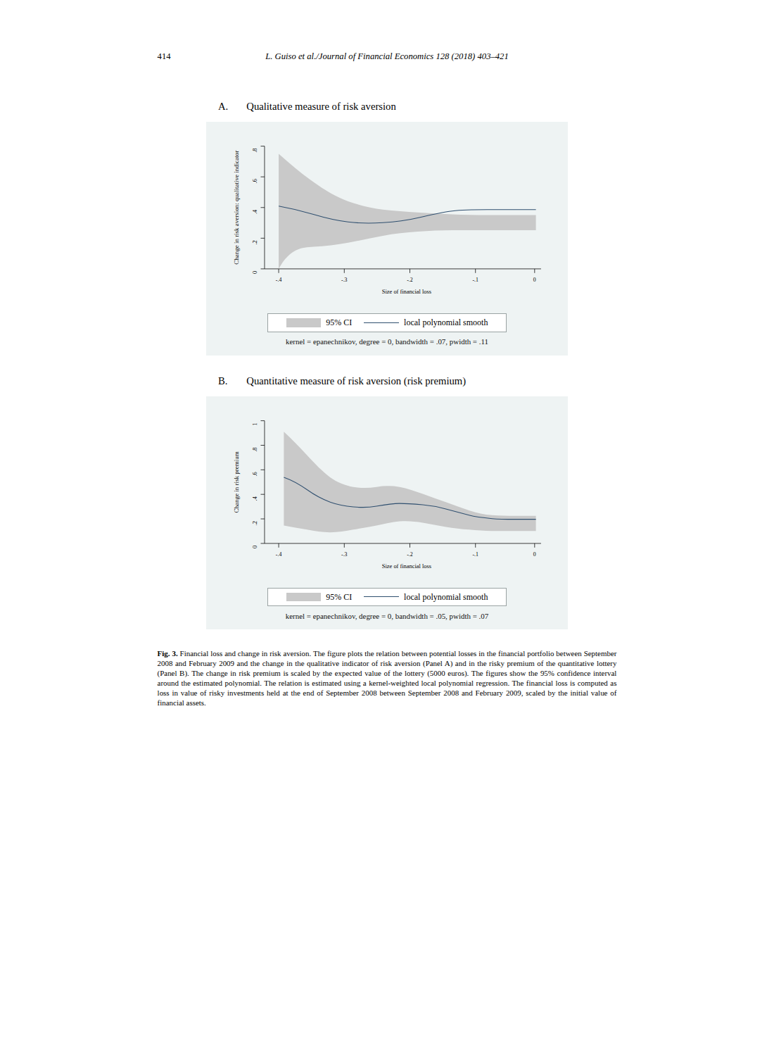414
L. Guiso et al./Journal of Financial Economics 128 (2018) 403–421
A. Qualitative measure of risk aversion
0 .2 .4 .6 .8 -.4 -.3 -.2 -.1 0 Change in risk aversion: qualitative indicator Size of financial loss
95% CI local polynomial smooth
kernel = epanechnikov, degree = 0, bandwidth = .07, pwidth = .11
B. Quantitative measure of risk aversion (risk premium)
0 .2 .4 .6 .8 1 -.4 -.3 -.2 -.1 0 Change in risk premium Size of financial loss
95% CI local polynomial smooth
kernel = epanechnikov, degree = 0, bandwidth = .05, pwidth = .07
Fig. 3. Financial loss and change in risk aversion. The figure plots the relation between potential losses in the financial portfolio between September 2008 and February 2009 and the change in the qualitative indicator of risk aversion (Panel A) and in the risky premium of the quantitative lottery (Panel B). The change in risk premium is scaled by the expected value of the lottery (5000 euros). The figures show the 95% confidence interval around the estimated polynomial. The relation is estimated using a kernel-weighted local polynomial regression. The financial loss is computed as loss in value of risky investments held at the end of September 2008 between September 2008 and February 2009, scaled by the initial value of financial assets.